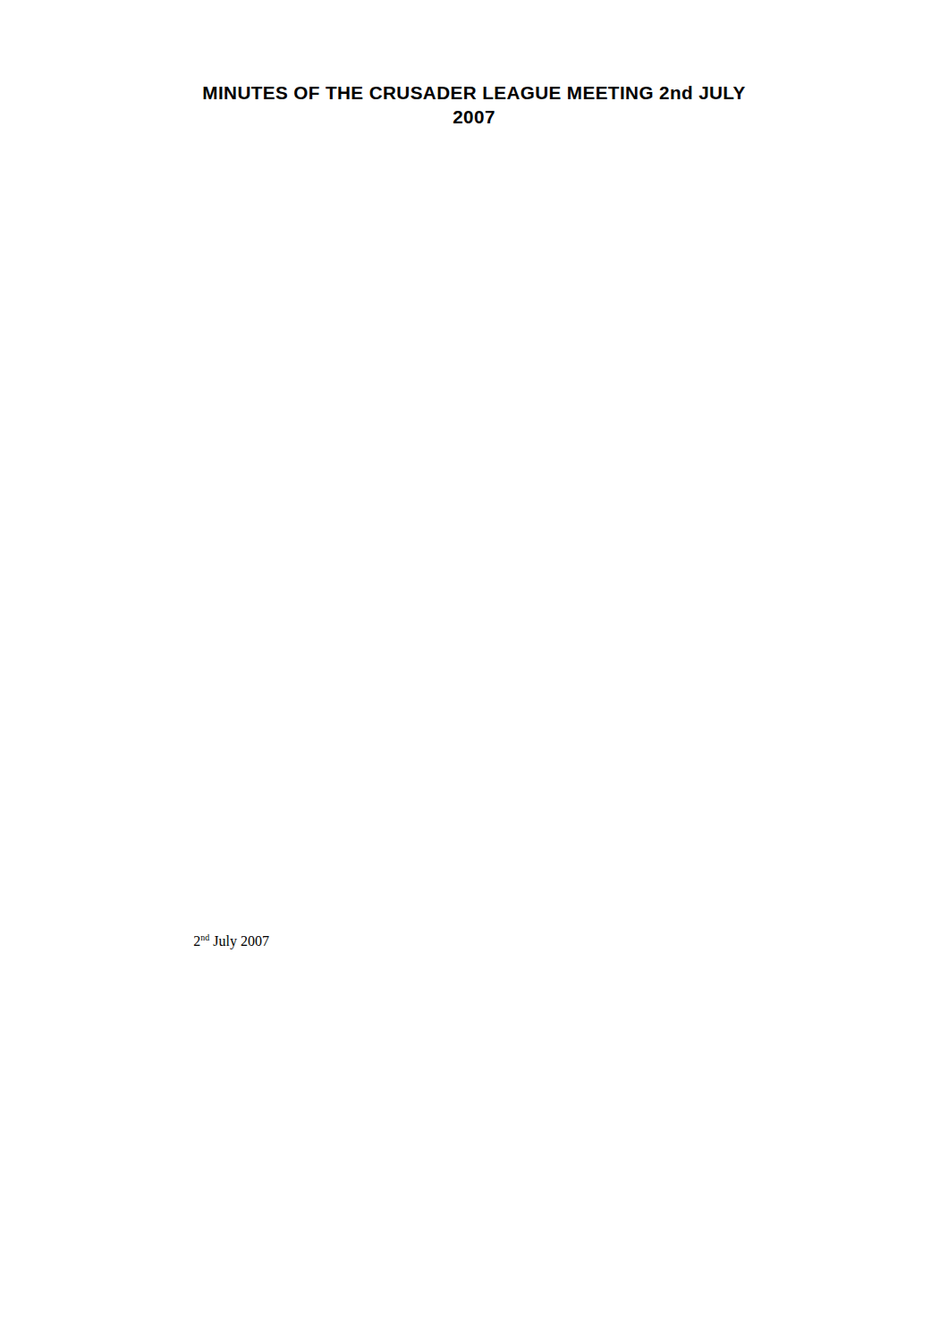MINUTES OF THE CRUSADER LEAGUE MEETING 2nd JULY 2007
2nd July 2007